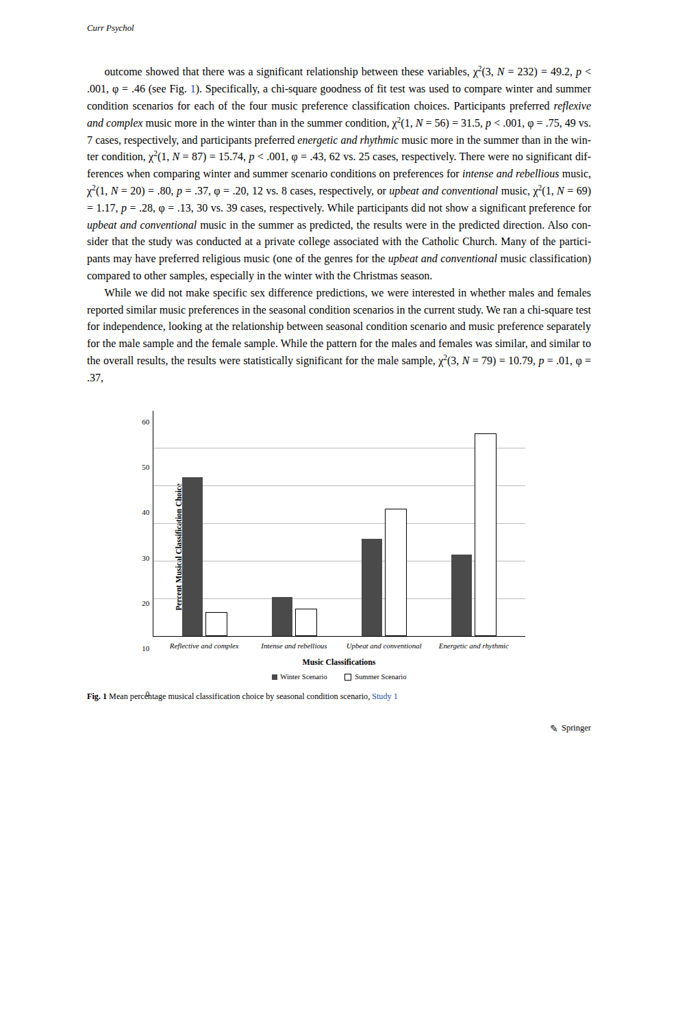Curr Psychol
outcome showed that there was a significant relationship between these variables, χ2(3, N = 232) = 49.2, p < .001, φ = .46 (see Fig. 1). Specifically, a chi-square goodness of fit test was used to compare winter and summer condition scenarios for each of the four music preference classification choices. Participants preferred reflexive and complex music more in the winter than in the summer condition, χ2(1, N = 56) = 31.5, p < .001, φ = .75, 49 vs. 7 cases, respectively, and participants preferred energetic and rhythmic music more in the summer than in the winter condition, χ2(1, N = 87) = 15.74, p < .001, φ = .43, 62 vs. 25 cases, respectively. There were no significant differences when comparing winter and summer scenario conditions on preferences for intense and rebellious music, χ2(1, N = 20) = .80, p = .37, φ = .20, 12 vs. 8 cases, respectively, or upbeat and conventional music, χ2(1, N = 69) = 1.17, p = .28, φ = .13, 30 vs. 39 cases, respectively. While participants did not show a significant preference for upbeat and conventional music in the summer as predicted, the results were in the predicted direction. Also consider that the study was conducted at a private college associated with the Catholic Church. Many of the participants may have preferred religious music (one of the genres for the upbeat and conventional music classification) compared to other samples, especially in the winter with the Christmas season.
While we did not make specific sex difference predictions, we were interested in whether males and females reported similar music preferences in the seasonal condition scenarios in the current study. We ran a chi-square test for independence, looking at the relationship between seasonal condition scenario and music preference separately for the male sample and the female sample. While the pattern for the males and females was similar, and similar to the overall results, the results were statistically significant for the male sample, χ2(3, N = 79) = 10.79, p = .01, φ = .37,
Percent Musical Classification Choice
60 50 40 30 20 10 0
Reflective and complex Intense and rebellious Upbeat and conventional Energetic and rhythmic
Music Classifications
Winter Scenario Summer Scenario
Fig. 1 Mean percentage musical classification choice by seasonal condition scenario, Study 1
✎ Springer